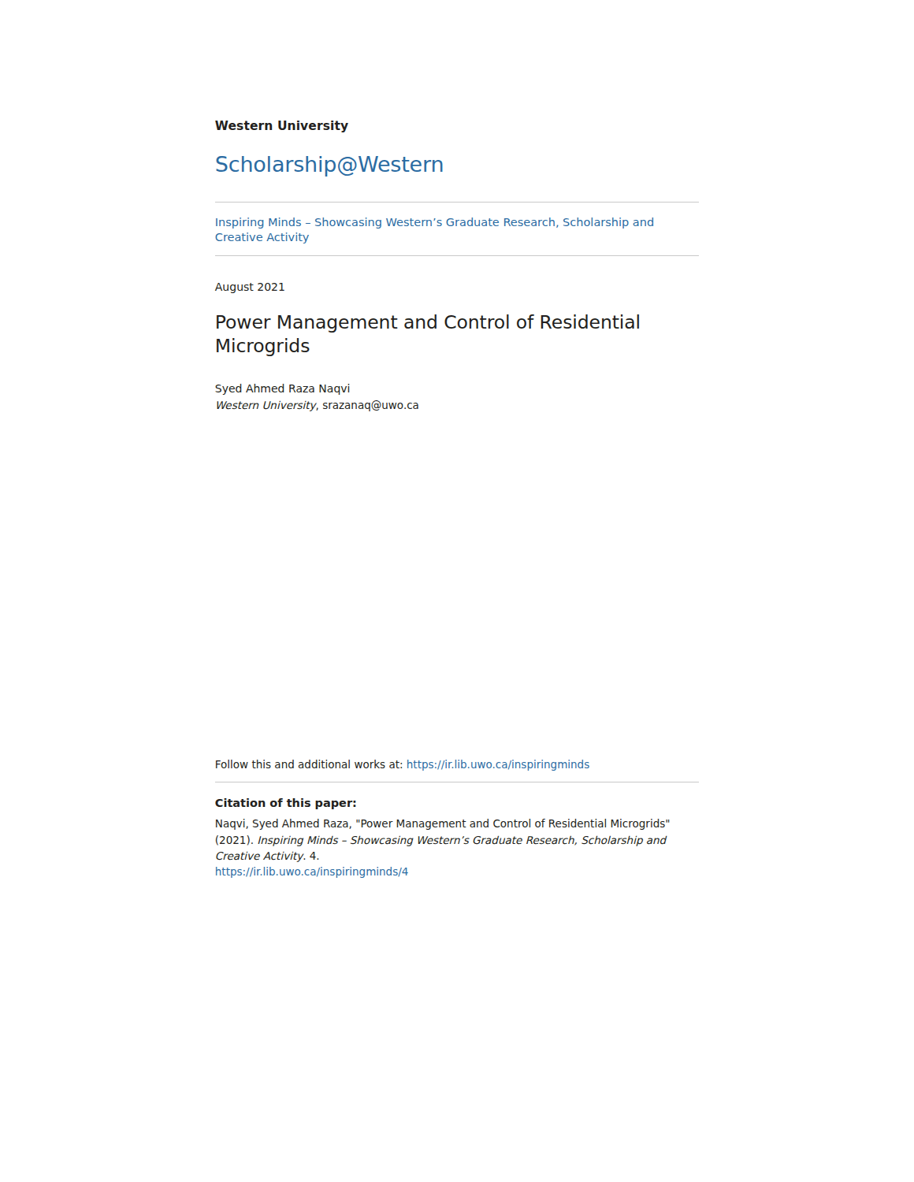Western University
Scholarship@Western
Inspiring Minds – Showcasing Western’s Graduate Research, Scholarship and Creative Activity
August 2021
Power Management and Control of Residential Microgrids
Syed Ahmed Raza Naqvi
Western University, srazanaq@uwo.ca
Follow this and additional works at: https://ir.lib.uwo.ca/inspiringminds
Citation of this paper:
Naqvi, Syed Ahmed Raza, "Power Management and Control of Residential Microgrids" (2021). Inspiring Minds – Showcasing Western’s Graduate Research, Scholarship and Creative Activity. 4.
https://ir.lib.uwo.ca/inspiringminds/4